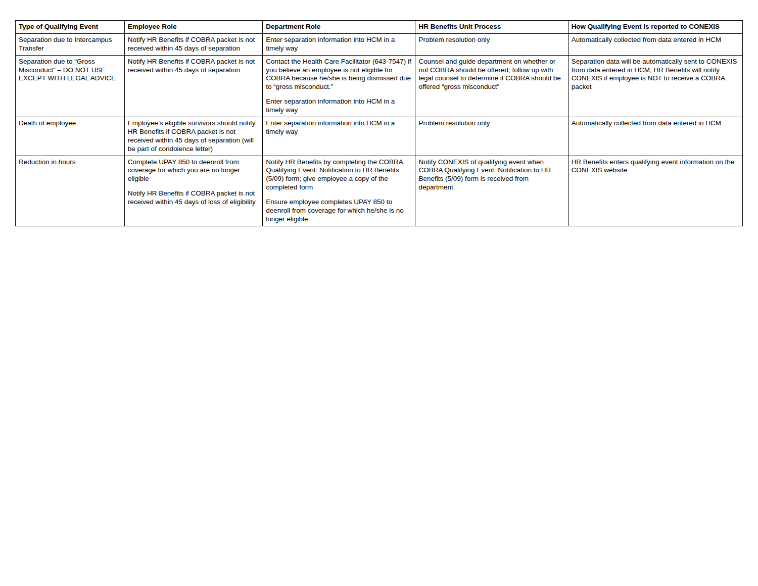| Type of Qualifying Event | Employee Role | Department Role | HR Benefits Unit Process | How Qualifying Event is reported to CONEXIS |
| --- | --- | --- | --- | --- |
| Separation due to Intercampus Transfer | Notify HR Benefits if COBRA packet is not received within 45 days of separation | Enter separation information into HCM in a timely way | Problem resolution only | Automatically collected from data entered in HCM |
| Separation due to “Gross Misconduct” – DO NOT USE EXCEPT WITH LEGAL ADVICE | Notify HR Benefits if COBRA packet is not received within 45 days of separation | Contact the Health Care Facilitator (643-7547) if you believe an employee is not eligible for COBRA because he/she is being dismissed due to “gross misconduct.” Enter separation information into HCM in a timely way | Counsel and guide department on whether or not COBRA should be offered; follow up with legal counsel to determine if COBRA should be offered “gross misconduct” | Separation data will be automatically sent to CONEXIS from data entered in HCM; HR Benefits will notify CONEXIS if employee is NOT to receive a COBRA packet |
| Death of employee | Employee’s eligible survivors should notify HR Benefits if COBRA packet is not received within 45 days of separation (will be part of condolence letter) | Enter separation information into HCM in a timely way | Problem resolution only | Automatically collected from data entered in HCM |
| Reduction in hours | Complete UPAY 850 to deenroll from coverage for which you are no longer eligible Notify HR Benefits if COBRA packet is not received within 45 days of loss of eligibility | Notify HR Benefits by completing the COBRA Qualifying Event: Notification to HR Benefits (5/09) form; give employee a copy of the completed form Ensure employee completes UPAY 850 to deenroll from coverage for which he/she is no longer eligible | Notify CONEXIS of qualifying event when COBRA Qualifying Event: Notification to HR Benefits (5/09) form is received from department. | HR Benefits enters qualifying event information on the CONEXIS website |